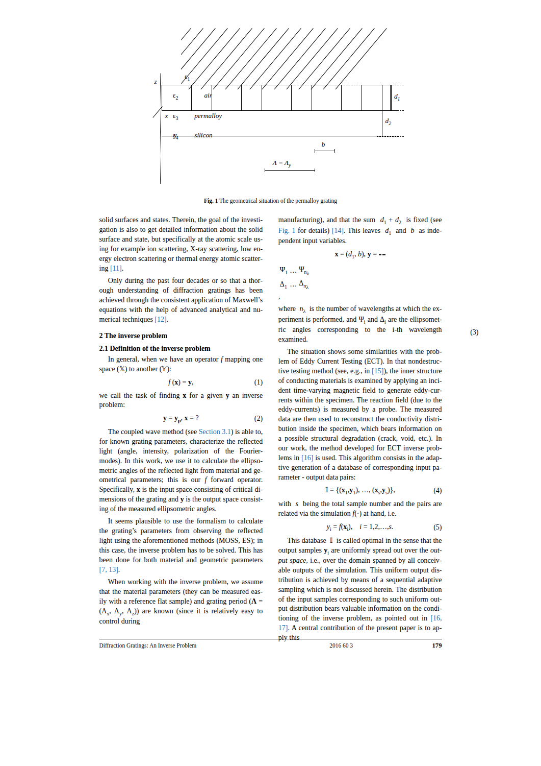z
x
y
ε1
ε2
ε3
ε4
air
permalloy
silicon
d1
d2
b
Λ = Λy
Fig. 1 The geometrical situation of the permalloy grating
solid surfaces and states. Therein, the goal of the investigation is also to get detailed information about the solid surface and state, but specifically at the atomic scale using for example ion scattering, X-ray scattering, low energy electron scattering or thermal energy atomic scattering [11].
Only during the past four decades or so that a thorough understanding of diffraction gratings has been achieved through the consistent application of Maxwell’s equations with the help of advanced analytical and numerical techniques [12].
2 The inverse problem
2.1 Definition of the inverse problem
In general, when we have an operator f mapping one space (𝕏) to another (𝕐):
f (x) = y, (1)
we call the task of finding x for a given y an inverse problem:
y = yp, x = ? (2)
The coupled wave method (see Section 3.1) is able to, for known grating parameters, characterize the reflected light (angle, intensity, polarization of the Fourier-modes). In this work, we use it to calculate the ellipsometric angles of the reflected light from material and geometrical parameters; this is our f forward operator. Specifically, x is the input space consisting of critical dimensions of the grating and y is the output space consisting of the measured ellipsometric angles.
It seems plausible to use the formalism to calculate the grating’s parameters from observing the reflected light using the aforementioned methods (MOSS, ES); in this case, the inverse problem has to be solved. This has been done for both material and geometric parameters [7, 13].
When working with the inverse problem, we assume that the material parameters (they can be measured easily with a reference flat sample) and grating period (Λ = (Λx, Λy, Λz)) are known (since it is relatively easy to control during
manufacturing), and that the sum d 1 + d 2 is fixed (see Fig. 1 for details) [14]. This leaves d 1 and b as independent input variables.
x = (d 1, b), y =
| Ψ 1 | … | Ψ n λ |
| Δ 1 | … | Δ n λ |
, (3)
where nλ is the number of wavelengths at which the experiment is performed, and Ψi and Δi are the ellipsometric angles corresponding to the i-th wavelength examined.
The situation shows some similarities with the problem of Eddy Current Testing (ECT). In that nondestructive testing method (see, e.g., in [15]), the inner structure of conducting materials is examined by applying an incident time-varying magnetic field to generate eddy-currents within the specimen. The reaction field (due to the eddy-currents) is measured by a probe. The measured data are then used to reconstruct the conductivity distribution inside the specimen, which bears information on a possible structural degradation (crack, void, etc.). In our work, the method developed for ECT inverse problems in [16] is used. This algorithm consists in the adaptive generation of a database of corresponding input parameter - output data pairs:
𝕀 = {(x 1,y 1), …, (xs,ys)}, (4)
with s being the total sample number and the pairs are related via the simulation f(·) at hand, i.e.
yi = f(xi), i = 1,2,…,s. (5)
This database 𝕀 is called optimal in the sense that the output samples yi are uniformly spread out over the output space, i.e., over the domain spanned by all conceivable outputs of the simulation. This uniform output distribution is achieved by means of a sequential adaptive sampling which is not discussed herein. The distribution of the input samples corresponding to such uniform output distribution bears valuable information on the conditioning of the inverse problem, as pointed out in [16, 17]. A central contribution of the present paper is to apply this
Diffraction Gratings: An Inverse Problem
2016 60 3
179